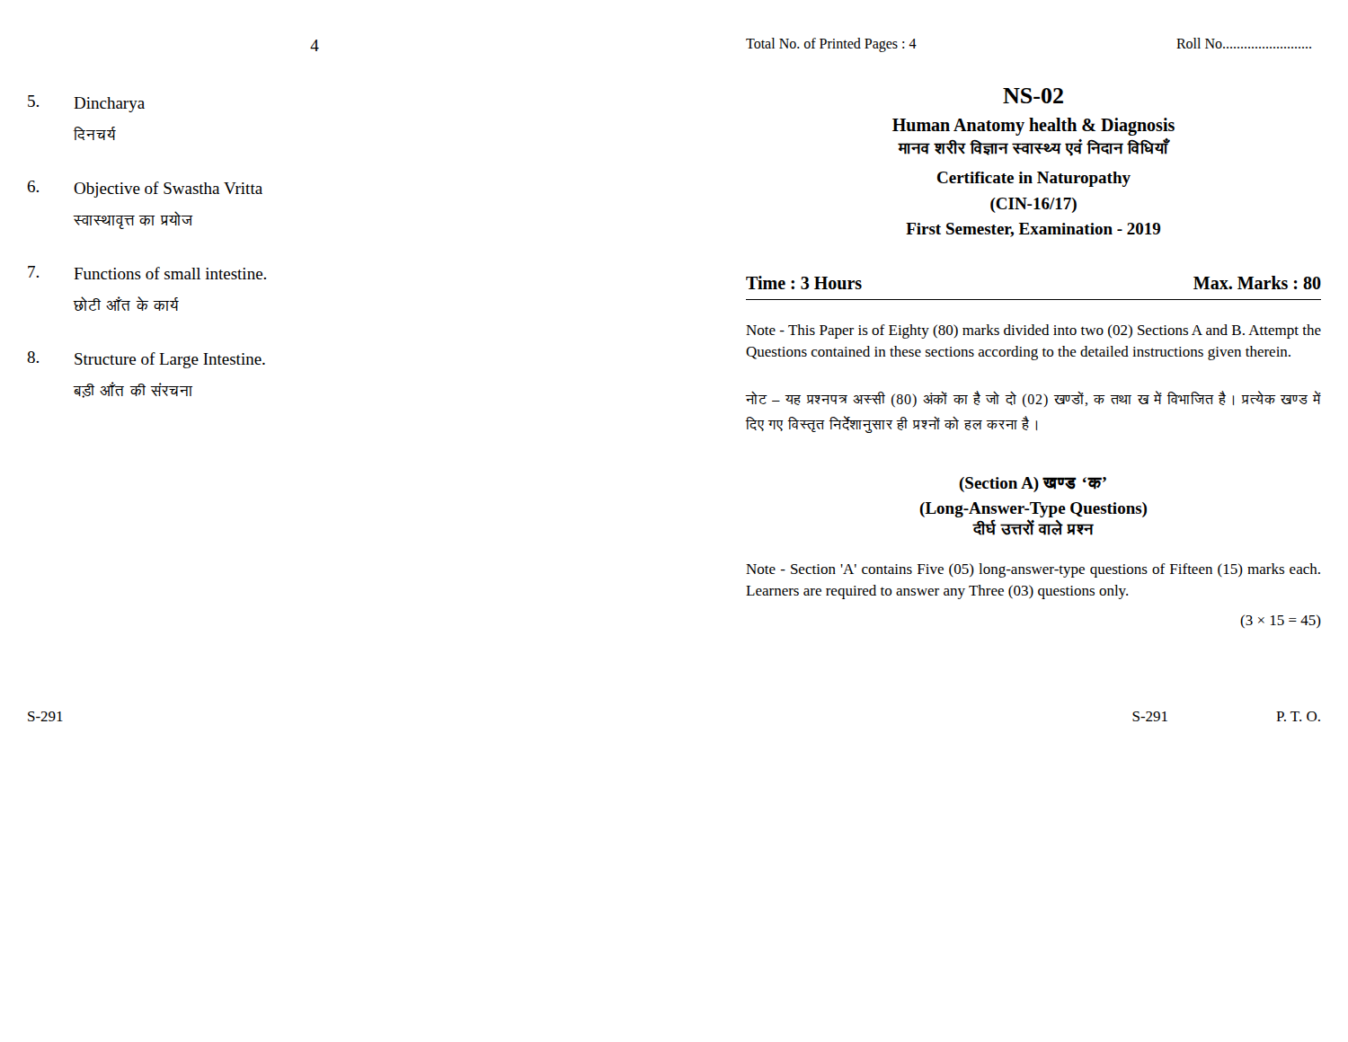4
5. Dincharya
दिनचर्य
6. Objective of Swastha Vritta
स्वास्थावृत्त का प्रयोज
7. Functions of small intestine.
छोटी आँत के कार्य
8. Structure of Large Intestine.
बड़ी आँत की संरचना
Total No. of Printed Pages : 4 Roll No.........................
NS-02
Human Anatomy health & Diagnosis
मानव शरीर विज्ञान स्वास्थ्य एवं निदान विधियाँ
Certificate in Naturopathy
(CIN-16/17)
First Semester, Examination - 2019
Time : 3 Hours Max. Marks : 80
Note - This Paper is of Eighty (80) marks divided into two (02) Sections A and B. Attempt the Questions contained in these sections according to the detailed instructions given therein.
नोट – यह प्रश्नपत्र अस्सी (80) अंकों का है जो दो (02) खण्डों, क तथा ख में विभाजित है। प्रत्येक खण्ड में दिए गए विस्तृत निर्देशानुसार ही प्रश्नों को हल करना है।
(Section A) खण्ड ‘क’
(Long-Answer-Type Questions)
दीर्घ उत्तरों वाले प्रश्न
Note - Section 'A' contains Five (05) long-answer-type questions of Fifteen (15) marks each. Learners are required to answer any Three (03) questions only.
(3 × 15 = 45)
S-291
S-291 P. T. O.